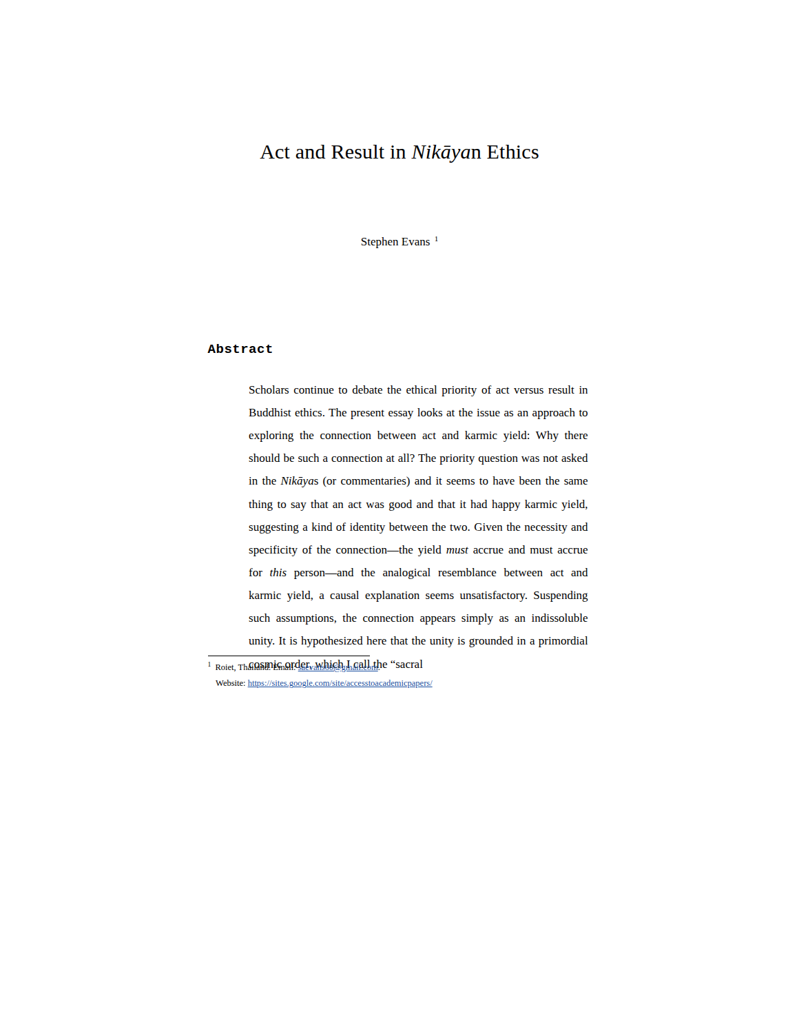Act and Result in Nikāyan Ethics
Stephen Evans 1
Abstract
Scholars continue to debate the ethical priority of act versus result in Buddhist ethics. The present essay looks at the issue as an approach to exploring the connection between act and karmic yield: Why there should be such a connection at all? The priority question was not asked in the Nikāyas (or commentaries) and it seems to have been the same thing to say that an act was good and that it had happy karmic yield, suggesting a kind of identity between the two. Given the necessity and specificity of the connection—the yield must accrue and must accrue for this person—and the analogical resemblance between act and karmic yield, a causal explanation seems unsatisfactory. Suspending such assumptions, the connection appears simply as an indissoluble unity. It is hypothesized here that the unity is grounded in a primordial cosmic order, which I call the “sacral
1 Roiet, Thailand. Email: saevans60@gmail.com.
Website: https://sites.google.com/site/accesstoacademicpapers/